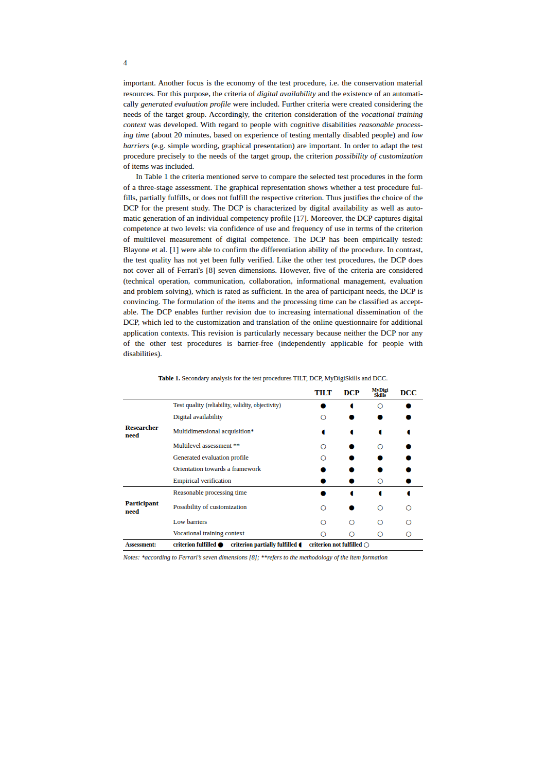4
important. Another focus is the economy of the test procedure, i.e. the conservation material resources. For this purpose, the criteria of digital availability and the existence of an automatically generated evaluation profile were included. Further criteria were created considering the needs of the target group. Accordingly, the criterion consideration of the vocational training context was developed. With regard to people with cognitive disabilities reasonable processing time (about 20 minutes, based on experience of testing mentally disabled people) and low barriers (e.g. simple wording, graphical presentation) are important. In order to adapt the test procedure precisely to the needs of the target group, the criterion possibility of customization of items was included.
In Table 1 the criteria mentioned serve to compare the selected test procedures in the form of a three-stage assessment. The graphical representation shows whether a test procedure fulfills, partially fulfills, or does not fulfill the respective criterion. Thus justifies the choice of the DCP for the present study. The DCP is characterized by digital availability as well as automatic generation of an individual competency profile [17]. Moreover, the DCP captures digital competence at two levels: via confidence of use and frequency of use in terms of the criterion of multilevel measurement of digital competence. The DCP has been empirically tested: Blayone et al. [1] were able to confirm the differentiation ability of the procedure. In contrast, the test quality has not yet been fully verified. Like the other test procedures, the DCP does not cover all of Ferrari's [8] seven dimensions. However, five of the criteria are considered (technical operation, communication, collaboration, informational management, evaluation and problem solving), which is rated as sufficient. In the area of participant needs, the DCP is convincing. The formulation of the items and the processing time can be classified as acceptable. The DCP enables further revision due to increasing international dissemination of the DCP, which led to the customization and translation of the online questionnaire for additional application contexts. This revision is particularly necessary because neither the DCP nor any of the other test procedures is barrier-free (independently applicable for people with disabilities).
Table 1. Secondary analysis for the test procedures TILT, DCP, MyDigiSkills and DCC.
| | | TILT | DCP | MyDigi Skills | DCC |
| | Test quality (reliability, validity, objectivity) | ● | ◖ | ○ | ● |
| | Digital availability | ○ | ● | ● | ● |
| Researcher need | Multidimensional acquisition* | ◖ | ◖ | ◖ | ◖ |
| | Multilevel assessment ** | ○ | ● | ○ | ● |
| | Generated evaluation profile | ○ | ● | ● | ● |
| | Orientation towards a framework | ● | ● | ● | ● |
| | Empirical verification | ● | ● | ○ | ● |
| | Reasonable processing time | ● | ◖ | ◖ | ◖ |
| Participant need | Possibility of customization | ○ | ● | ○ | ○ |
| | Low barriers | ○ | ○ | ○ | ○ |
| | Vocational training context | ○ | ○ | ○ | ○ |
| Assessment: | criterion fulfilled ● criterion partially fulfilled ◖ criterion not fulfilled ○ |
Notes: *according to Ferrari’s seven dimensions [8]; **refers to the methodology of the item formation